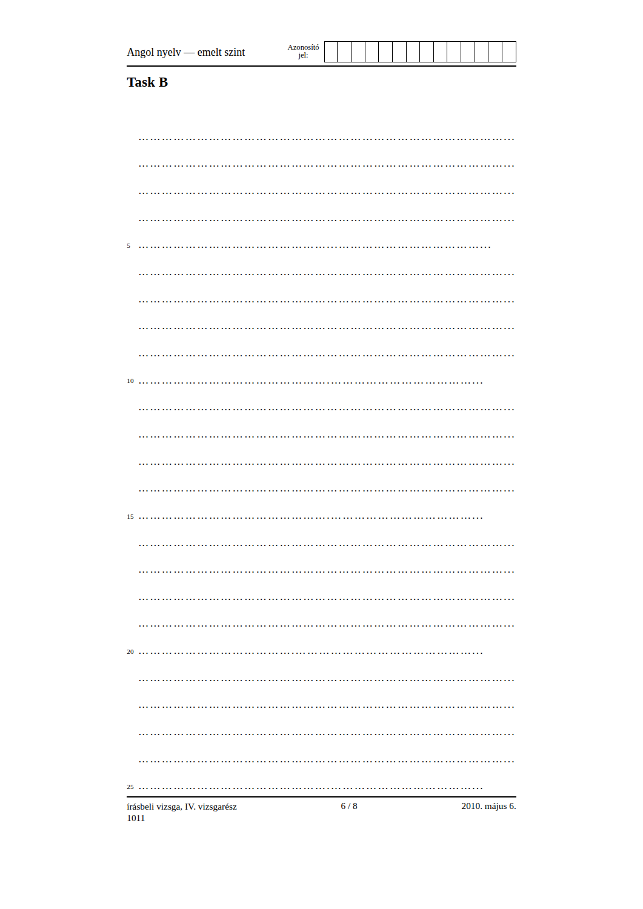Angol nyelv — emelt szint
Azonosító
jel:
Task B
…………………………………………………………………………………...
…………………………………………………………………………………...
…………………………………………………………………………………...
…………………………………………………………………………………...
5…………………………………………...………………………………...
…………………………………………………………………………………...
…………………………………………………………………………………...
…………………………………………………………………………………...
…………………………………………………………………………………...
10………………………………………….………………………………...
…………………………………………………………………………………...
…………………………………………………………………………………...
…………………………………………………………………………………...
…………………………………………………………………………………...
15………………………………………….………………………………...
…………………………………………………………………………………...
…………………………………………………………………………………...
…………………………………………………………………………………...
…………………………………………………………………………………...
20………………………………….………………………………………...
…………………………………………………………………………………...
…………………………………………………………………………………...
…………………………………………………………………………………...
…………………………………………………………………………………...
25………………………………………….………………………………...
írásbeli vizsga, IV. vizsgarész
1011
6 / 8
2010. május 6.